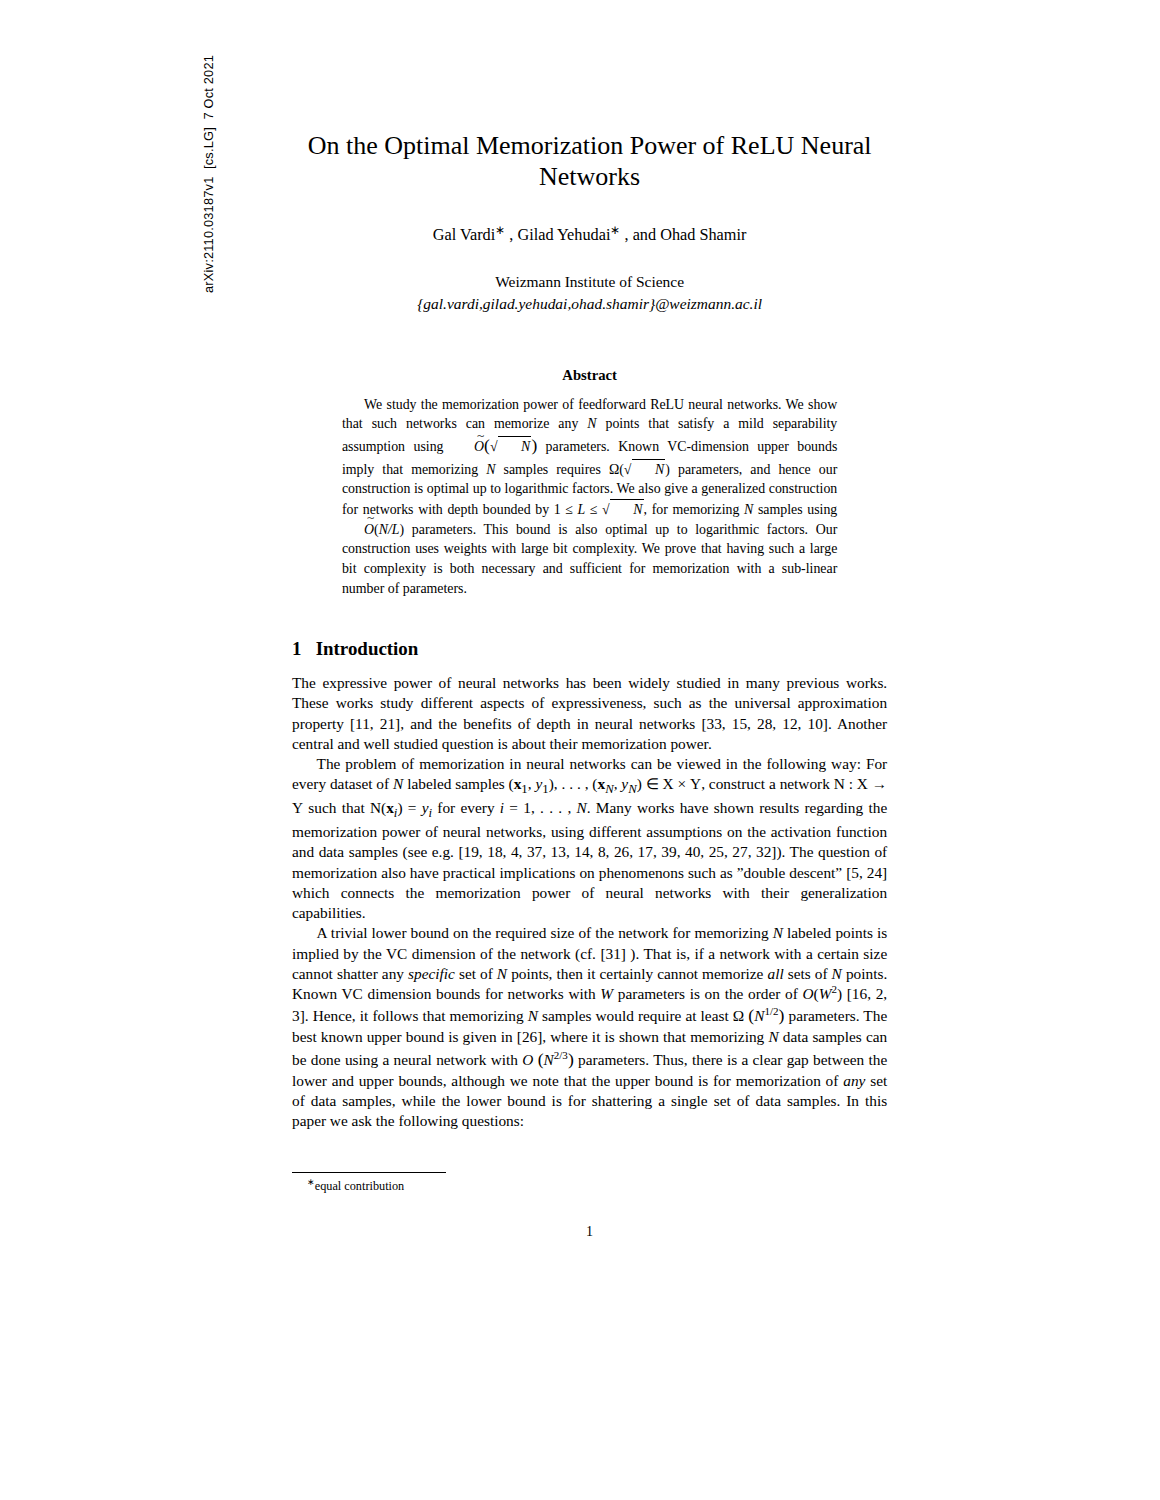arXiv:2110.03187v1 [cs.LG] 7 Oct 2021
On the Optimal Memorization Power of ReLU Neural Networks
Gal Vardi∗ , Gilad Yehudai∗ , and Ohad Shamir
Weizmann Institute of Science
{gal.vardi,gilad.yehudai,ohad.shamir}@weizmann.ac.il
Abstract
We study the memorization power of feedforward ReLU neural networks. We show that such networks can memorize any N points that satisfy a mild separability assumption using O(√N) parameters. Known VC-dimension upper bounds imply that memorizing N samples requires Ω(√N) parameters, and hence our construction is optimal up to logarithmic factors. We also give a generalized construction for networks with depth bounded by 1 ≤ L ≤ √N, for memorizing N samples using O(N/L) parameters. This bound is also optimal up to logarithmic factors. Our construction uses weights with large bit complexity. We prove that having such a large bit complexity is both necessary and sufficient for memorization with a sub-linear number of parameters.
1 Introduction
The expressive power of neural networks has been widely studied in many previous works. These works study different aspects of expressiveness, such as the universal approximation property [11, 21], and the benefits of depth in neural networks [33, 15, 28, 12, 10]. Another central and well studied question is about their memorization power.
The problem of memorization in neural networks can be viewed in the following way: For every dataset of N labeled samples (x1, y1), . . . , (xN, yN) ∈ X × Y, construct a network N : X → Y such that N(xi) = yi for every i = 1, . . . , N. Many works have shown results regarding the memorization power of neural networks, using different assumptions on the activation function and data samples (see e.g. [19, 18, 4, 37, 13, 14, 8, 26, 17, 39, 40, 25, 27, 32]). The question of memorization also have practical implications on phenomenons such as ”double descent” [5, 24] which connects the memorization power of neural networks with their generalization capabilities.
A trivial lower bound on the required size of the network for memorizing N labeled points is implied by the VC dimension of the network (cf. [31] ). That is, if a network with a certain size cannot shatter any specific set of N points, then it certainly cannot memorize all sets of N points. Known VC dimension bounds for networks with W parameters is on the order of O(W2) [16, 2, 3]. Hence, it follows that memorizing N samples would require at least Ω (N1/2) parameters. The best known upper bound is given in [26], where it is shown that memorizing N data samples can be done using a neural network with O (N2/3) parameters. Thus, there is a clear gap between the lower and upper bounds, although we note that the upper bound is for memorization of any set of data samples, while the lower bound is for shattering a single set of data samples. In this paper we ask the following questions:
∗equal contribution
1